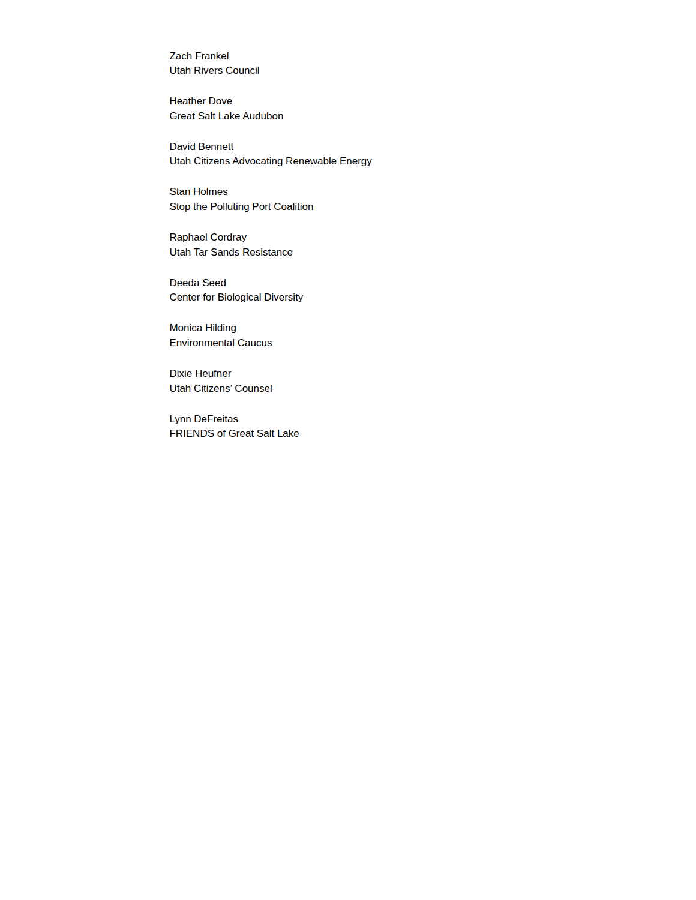Zach Frankel
Utah Rivers Council
Heather Dove
Great Salt Lake Audubon
David Bennett
Utah Citizens Advocating Renewable Energy
Stan Holmes
Stop the Polluting Port Coalition
Raphael Cordray
Utah Tar Sands Resistance
Deeda Seed
Center for Biological Diversity
Monica Hilding
Environmental Caucus
Dixie Heufner
Utah Citizens’ Counsel
Lynn DeFreitas
FRIENDS of Great Salt Lake